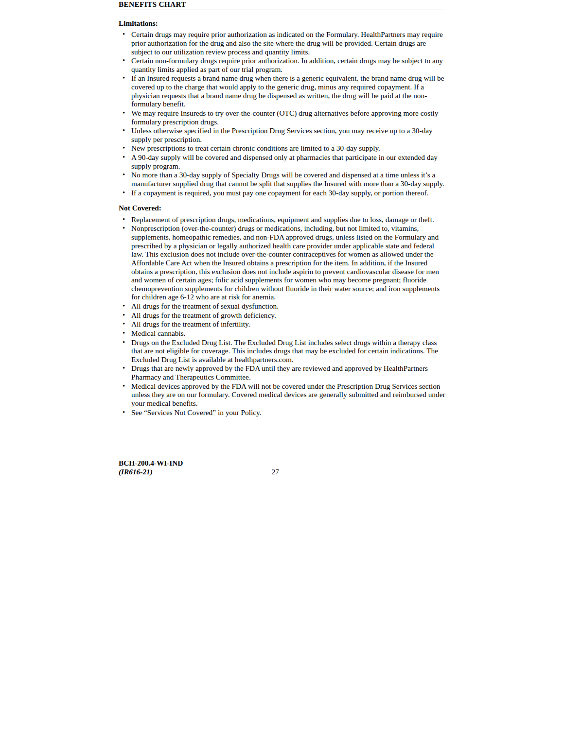BENEFITS CHART
Limitations:
Certain drugs may require prior authorization as indicated on the Formulary. HealthPartners may require prior authorization for the drug and also the site where the drug will be provided. Certain drugs are subject to our utilization review process and quantity limits.
Certain non-formulary drugs require prior authorization. In addition, certain drugs may be subject to any quantity limits applied as part of our trial program.
If an Insured requests a brand name drug when there is a generic equivalent, the brand name drug will be covered up to the charge that would apply to the generic drug, minus any required copayment. If a physician requests that a brand name drug be dispensed as written, the drug will be paid at the non-formulary benefit.
We may require Insureds to try over-the-counter (OTC) drug alternatives before approving more costly formulary prescription drugs.
Unless otherwise specified in the Prescription Drug Services section, you may receive up to a 30-day supply per prescription.
New prescriptions to treat certain chronic conditions are limited to a 30-day supply.
A 90-day supply will be covered and dispensed only at pharmacies that participate in our extended day supply program.
No more than a 30-day supply of Specialty Drugs will be covered and dispensed at a time unless it’s a manufacturer supplied drug that cannot be split that supplies the Insured with more than a 30-day supply.
If a copayment is required, you must pay one copayment for each 30-day supply, or portion thereof.
Not Covered:
Replacement of prescription drugs, medications, equipment and supplies due to loss, damage or theft.
Nonprescription (over-the-counter) drugs or medications, including, but not limited to, vitamins, supplements, homeopathic remedies, and non-FDA approved drugs, unless listed on the Formulary and prescribed by a physician or legally authorized health care provider under applicable state and federal law. This exclusion does not include over-the-counter contraceptives for women as allowed under the Affordable Care Act when the Insured obtains a prescription for the item. In addition, if the Insured obtains a prescription, this exclusion does not include aspirin to prevent cardiovascular disease for men and women of certain ages; folic acid supplements for women who may become pregnant; fluoride chemoprevention supplements for children without fluoride in their water source; and iron supplements for children age 6-12 who are at risk for anemia.
All drugs for the treatment of sexual dysfunction.
All drugs for the treatment of growth deficiency.
All drugs for the treatment of infertility.
Medical cannabis.
Drugs on the Excluded Drug List. The Excluded Drug List includes select drugs within a therapy class that are not eligible for coverage. This includes drugs that may be excluded for certain indications. The Excluded Drug List is available at healthpartners.com.
Drugs that are newly approved by the FDA until they are reviewed and approved by HealthPartners Pharmacy and Therapeutics Committee.
Medical devices approved by the FDA will not be covered under the Prescription Drug Services section unless they are on our formulary. Covered medical devices are generally submitted and reimbursed under your medical benefits.
See “Services Not Covered” in your Policy.
BCH-200.4-WI-IND
(IR616-21) 27